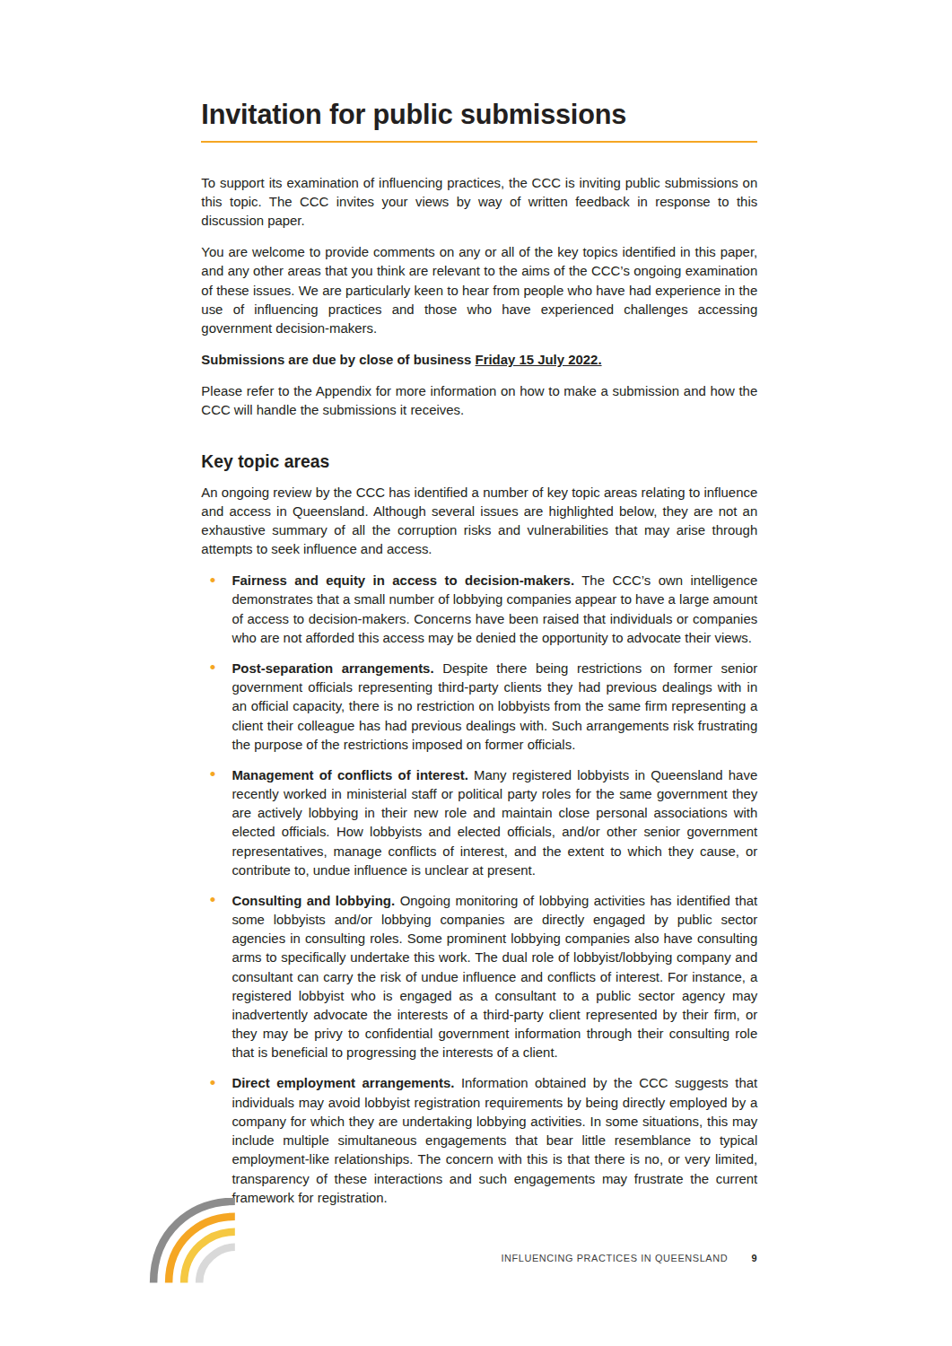Invitation for public submissions
To support its examination of influencing practices, the CCC is inviting public submissions on this topic. The CCC invites your views by way of written feedback in response to this discussion paper.
You are welcome to provide comments on any or all of the key topics identified in this paper, and any other areas that you think are relevant to the aims of the CCC’s ongoing examination of these issues. We are particularly keen to hear from people who have had experience in the use of influencing practices and those who have experienced challenges accessing government decision-makers.
Submissions are due by close of business Friday 15 July 2022.
Please refer to the Appendix for more information on how to make a submission and how the CCC will handle the submissions it receives.
Key topic areas
An ongoing review by the CCC has identified a number of key topic areas relating to influence and access in Queensland. Although several issues are highlighted below, they are not an exhaustive summary of all the corruption risks and vulnerabilities that may arise through attempts to seek influence and access.
Fairness and equity in access to decision-makers. The CCC’s own intelligence demonstrates that a small number of lobbying companies appear to have a large amount of access to decision-makers. Concerns have been raised that individuals or companies who are not afforded this access may be denied the opportunity to advocate their views.
Post-separation arrangements. Despite there being restrictions on former senior government officials representing third-party clients they had previous dealings with in an official capacity, there is no restriction on lobbyists from the same firm representing a client their colleague has had previous dealings with. Such arrangements risk frustrating the purpose of the restrictions imposed on former officials.
Management of conflicts of interest. Many registered lobbyists in Queensland have recently worked in ministerial staff or political party roles for the same government they are actively lobbying in their new role and maintain close personal associations with elected officials. How lobbyists and elected officials, and/or other senior government representatives, manage conflicts of interest, and the extent to which they cause, or contribute to, undue influence is unclear at present.
Consulting and lobbying. Ongoing monitoring of lobbying activities has identified that some lobbyists and/or lobbying companies are directly engaged by public sector agencies in consulting roles. Some prominent lobbying companies also have consulting arms to specifically undertake this work. The dual role of lobbyist/lobbying company and consultant can carry the risk of undue influence and conflicts of interest. For instance, a registered lobbyist who is engaged as a consultant to a public sector agency may inadvertently advocate the interests of a third-party client represented by their firm, or they may be privy to confidential government information through their consulting role that is beneficial to progressing the interests of a client.
Direct employment arrangements. Information obtained by the CCC suggests that individuals may avoid lobbyist registration requirements by being directly employed by a company for which they are undertaking lobbying activities. In some situations, this may include multiple simultaneous engagements that bear little resemblance to typical employment-like relationships. The concern with this is that there is no, or very limited, transparency of these interactions and such engagements may frustrate the current framework for registration.
INFLUENCING PRACTICES IN QUEENSLAND 9